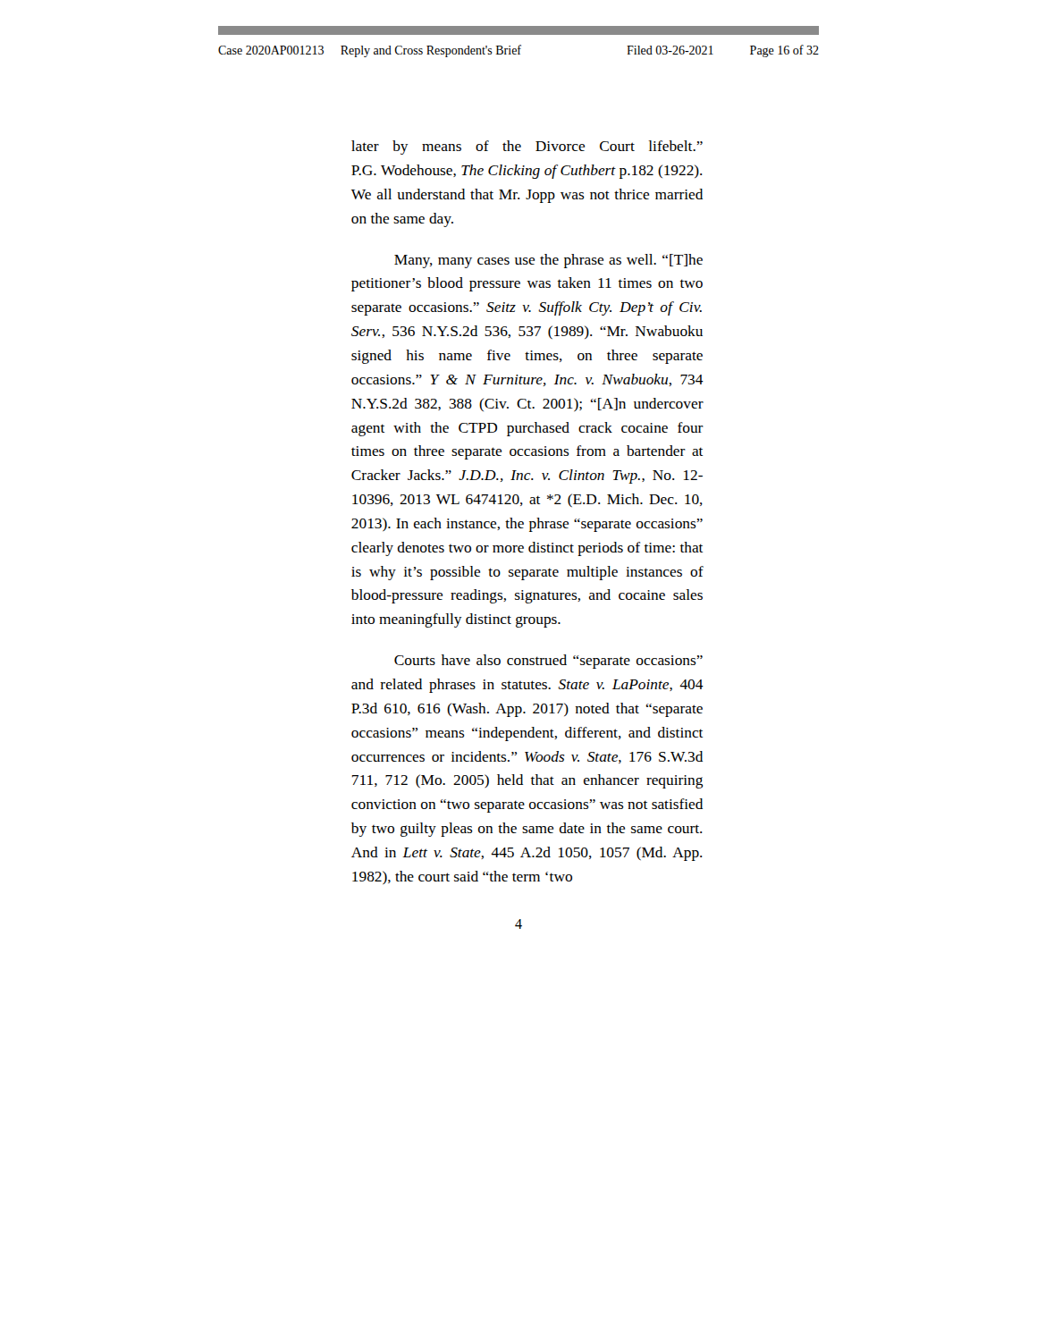Case 2020AP001213 Reply and Cross Respondent's Brief Filed 03-26-2021 Page 16 of 32
later by means of the Divorce Court lifebelt.” P.G. Wodehouse, The Clicking of Cuthbert p.182 (1922). We all understand that Mr. Jopp was not thrice married on the same day.
Many, many cases use the phrase as well. “[T]he petitioner’s blood pressure was taken 11 times on two separate occasions.” Seitz v. Suffolk Cty. Dep’t of Civ. Serv., 536 N.Y.S.2d 536, 537 (1989). “Mr. Nwabuoku signed his name five times, on three separate occasions.” Y & N Furniture, Inc. v. Nwabuoku, 734 N.Y.S.2d 382, 388 (Civ. Ct. 2001); “[A]n undercover agent with the CTPD purchased crack cocaine four times on three separate occasions from a bartender at Cracker Jacks.” J.D.D., Inc. v. Clinton Twp., No. 12-10396, 2013 WL 6474120, at *2 (E.D. Mich. Dec. 10, 2013). In each instance, the phrase “separate occasions” clearly denotes two or more distinct periods of time: that is why it’s possible to separate multiple instances of blood-pressure readings, signatures, and cocaine sales into meaningfully distinct groups.
Courts have also construed “separate occasions” and related phrases in statutes. State v. LaPointe, 404 P.3d 610, 616 (Wash. App. 2017) noted that “separate occasions” means “independent, different, and distinct occurrences or incidents.” Woods v. State, 176 S.W.3d 711, 712 (Mo. 2005) held that an enhancer requiring conviction on “two separate occasions” was not satisfied by two guilty pleas on the same date in the same court. And in Lett v. State, 445 A.2d 1050, 1057 (Md. App. 1982), the court said “the term ‘two
4